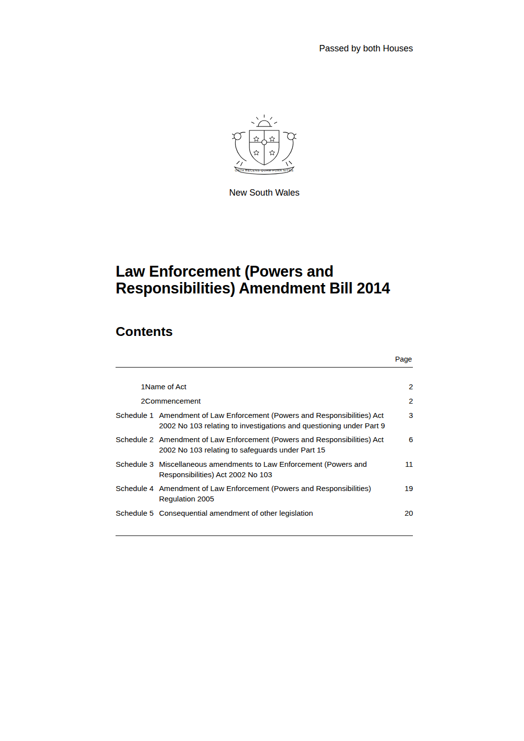Passed by both Houses
ORTA RECENS QUAM PURA NITES
New South Wales
Law Enforcement (Powers and Responsibilities) Amendment Bill 2014
Contents
Page
| 1 | Name of Act | 2 |
| 2 | Commencement | 2 |
| Schedule 1 | Amendment of Law Enforcement (Powers and Responsibilities) Act 2002 No 103 relating to investigations and questioning under Part 9 | 3 |
| Schedule 2 | Amendment of Law Enforcement (Powers and Responsibilities) Act 2002 No 103 relating to safeguards under Part 15 | 6 |
| Schedule 3 | Miscellaneous amendments to Law Enforcement (Powers and Responsibilities) Act 2002 No 103 | 11 |
| Schedule 4 | Amendment of Law Enforcement (Powers and Responsibilities) Regulation 2005 | 19 |
| Schedule 5 | Consequential amendment of other legislation | 20 |